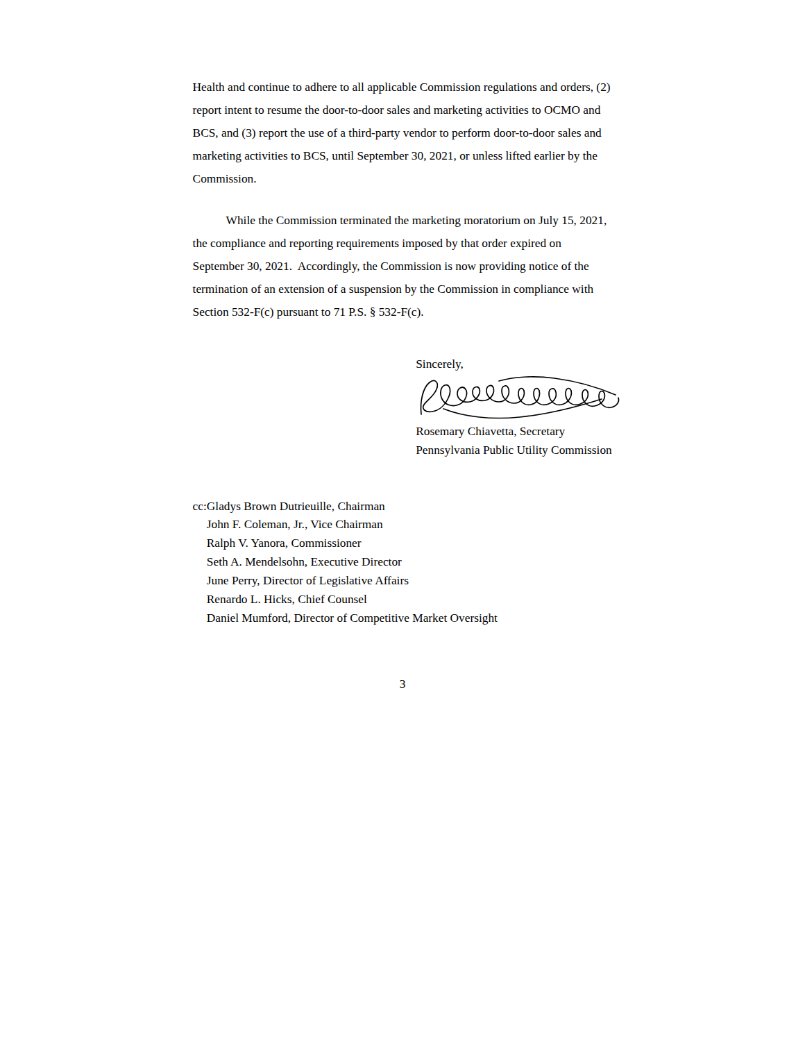Health and continue to adhere to all applicable Commission regulations and orders, (2) report intent to resume the door-to-door sales and marketing activities to OCMO and BCS, and (3) report the use of a third-party vendor to perform door-to-door sales and marketing activities to BCS, until September 30, 2021, or unless lifted earlier by the Commission.
While the Commission terminated the marketing moratorium on July 15, 2021, the compliance and reporting requirements imposed by that order expired on September 30, 2021. Accordingly, the Commission is now providing notice of the termination of an extension of a suspension by the Commission in compliance with Section 532-F(c) pursuant to 71 P.S. § 532-F(c).
Sincerely,
Rosemary Chiavetta, Secretary
Pennsylvania Public Utility Commission
| cc: | Gladys Brown Dutrieuille, Chairman John F. Coleman, Jr., Vice Chairman Ralph V. Yanora, Commissioner Seth A. Mendelsohn, Executive Director June Perry, Director of Legislative Affairs Renardo L. Hicks, Chief Counsel Daniel Mumford, Director of Competitive Market Oversight |
3